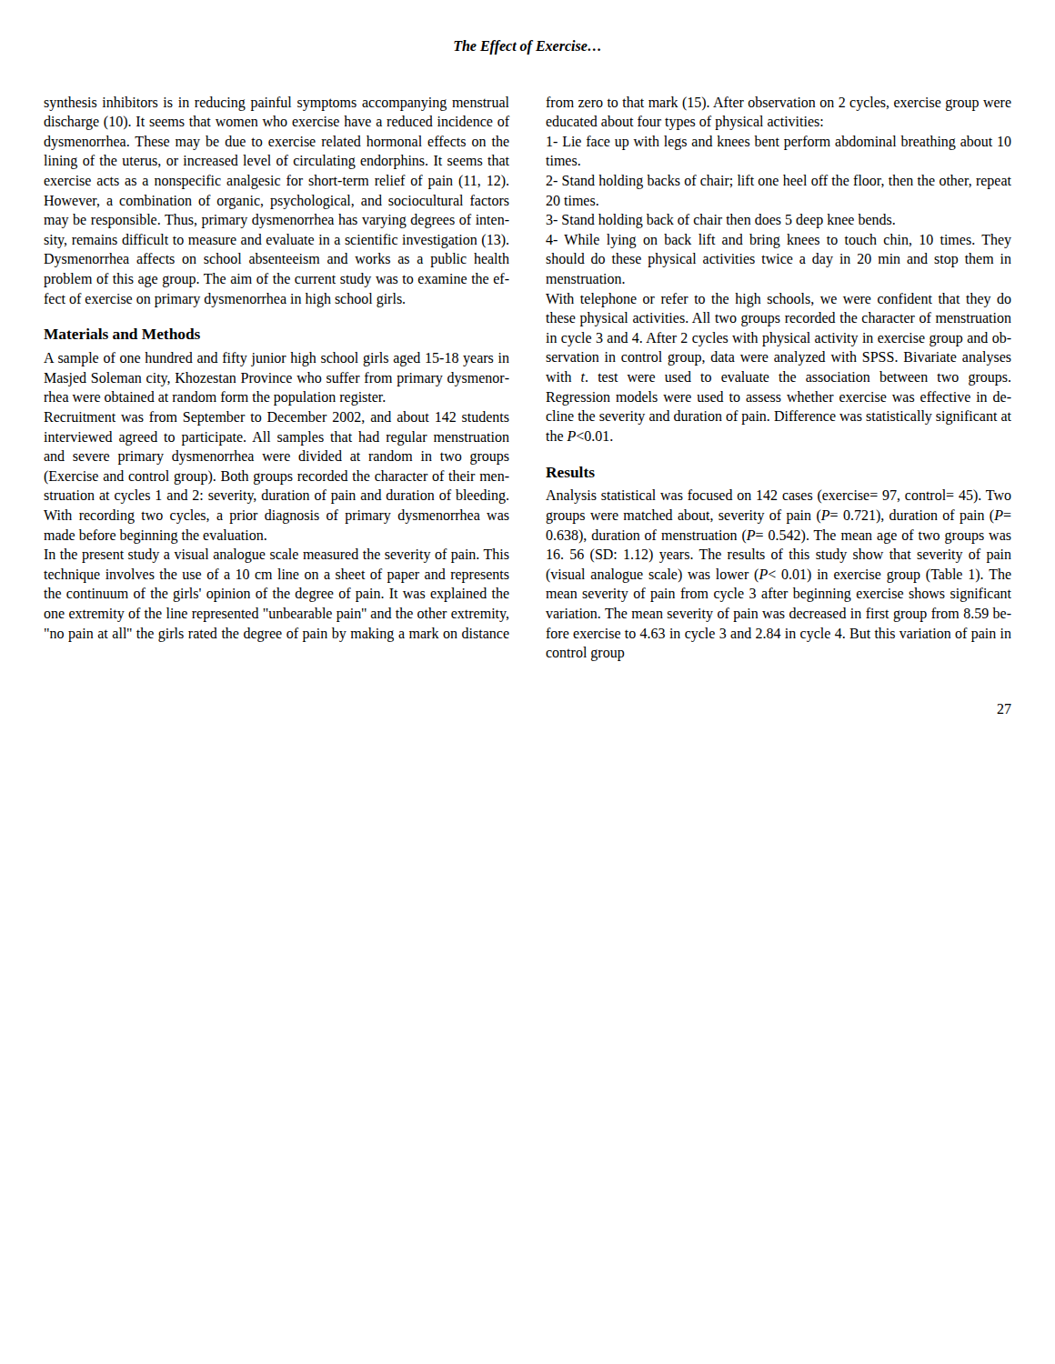The Effect of Exercise…
synthesis inhibitors is in reducing painful symptoms accompanying menstrual discharge (10). It seems that women who exercise have a reduced incidence of dysmenorrhea. These may be due to exercise related hormonal effects on the lining of the uterus, or increased level of circulating endorphins. It seems that exercise acts as a nonspecific analgesic for short-term relief of pain (11, 12). However, a combination of organic, psychological, and sociocultural factors may be responsible. Thus, primary dysmenorrhea has varying degrees of intensity, remains difficult to measure and evaluate in a scientific investigation (13). Dysmenorrhea affects on school absenteeism and works as a public health problem of this age group. The aim of the current study was to examine the effect of exercise on primary dysmenorrhea in high school girls.
Materials and Methods
A sample of one hundred and fifty junior high school girls aged 15-18 years in Masjed Soleman city, Khozestan Province who suffer from primary dysmenorrhea were obtained at random form the population register.
Recruitment was from September to December 2002, and about 142 students interviewed agreed to participate. All samples that had regular menstruation and severe primary dysmenorrhea were divided at random in two groups (Exercise and control group). Both groups recorded the character of their menstruation at cycles 1 and 2: severity, duration of pain and duration of bleeding. With recording two cycles, a prior diagnosis of primary dysmenorrhea was made before beginning the evaluation.
In the present study a visual analogue scale measured the severity of pain. This technique involves the use of a 10 cm line on a sheet of paper and represents the continuum of the girls' opinion of the degree of pain. It was explained the one extremity of the line represented "unbearable pain'' and the other extremity, "no pain at all'' the girls rated the degree of pain by making a mark on distance from zero to that mark (15). After observation on 2 cycles, exercise group were educated about four types of physical activities:
1- Lie face up with legs and knees bent perform abdominal breathing about 10 times.
2- Stand holding backs of chair; lift one heel off the floor, then the other, repeat 20 times.
3- Stand holding back of chair then does 5 deep knee bends.
4- While lying on back lift and bring knees to touch chin, 10 times. They should do these physical activities twice a day in 20 min and stop them in menstruation.
With telephone or refer to the high schools, we were confident that they do these physical activities. All two groups recorded the character of menstruation in cycle 3 and 4. After 2 cycles with physical activity in exercise group and observation in control group, data were analyzed with SPSS. Bivariate analyses with t. test were used to evaluate the association between two groups. Regression models were used to assess whether exercise was effective in decline the severity and duration of pain. Difference was statistically significant at the P<0.01.
Results
Analysis statistical was focused on 142 cases (exercise= 97, control= 45). Two groups were matched about, severity of pain (P= 0.721), duration of pain (P= 0.638), duration of menstruation (P= 0.542). The mean age of two groups was 16. 56 (SD: 1.12) years. The results of this study show that severity of pain (visual analogue scale) was lower (P< 0.01) in exercise group (Table 1). The mean severity of pain from cycle 3 after beginning exercise shows significant variation. The mean severity of pain was decreased in first group from 8.59 before exercise to 4.63 in cycle 3 and 2.84 in cycle 4. But this variation of pain in control group
27